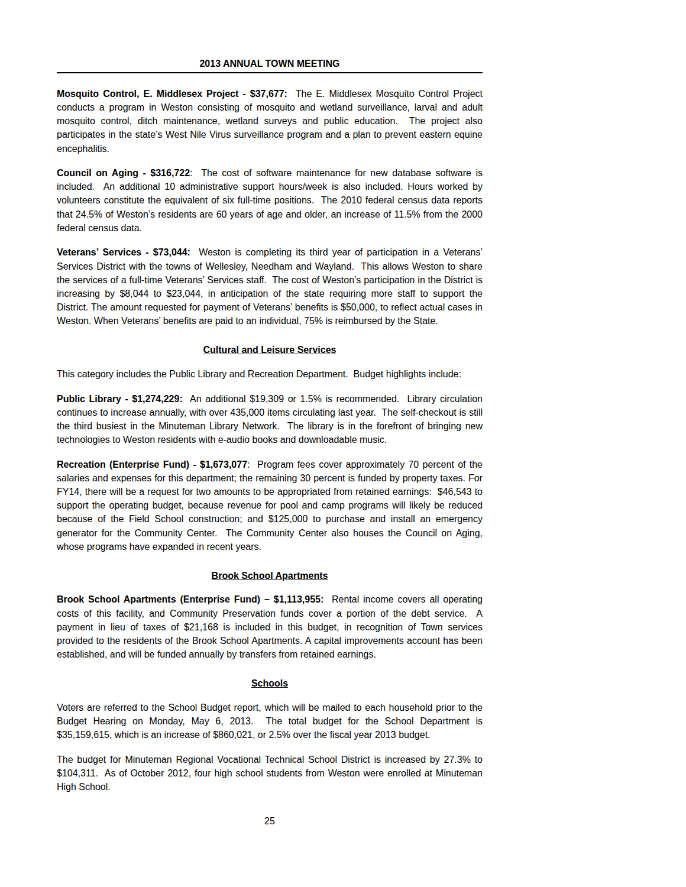2013 ANNUAL TOWN MEETING
Mosquito Control, E. Middlesex Project - $37,677: The E. Middlesex Mosquito Control Project conducts a program in Weston consisting of mosquito and wetland surveillance, larval and adult mosquito control, ditch maintenance, wetland surveys and public education. The project also participates in the state’s West Nile Virus surveillance program and a plan to prevent eastern equine encephalitis.
Council on Aging - $316,722: The cost of software maintenance for new database software is included. An additional 10 administrative support hours/week is also included. Hours worked by volunteers constitute the equivalent of six full-time positions. The 2010 federal census data reports that 24.5% of Weston’s residents are 60 years of age and older, an increase of 11.5% from the 2000 federal census data.
Veterans’ Services - $73,044: Weston is completing its third year of participation in a Veterans’ Services District with the towns of Wellesley, Needham and Wayland. This allows Weston to share the services of a full-time Veterans’ Services staff. The cost of Weston’s participation in the District is increasing by $8,044 to $23,044, in anticipation of the state requiring more staff to support the District. The amount requested for payment of Veterans’ benefits is $50,000, to reflect actual cases in Weston. When Veterans’ benefits are paid to an individual, 75% is reimbursed by the State.
Cultural and Leisure Services
This category includes the Public Library and Recreation Department. Budget highlights include:
Public Library - $1,274,229: An additional $19,309 or 1.5% is recommended. Library circulation continues to increase annually, with over 435,000 items circulating last year. The self-checkout is still the third busiest in the Minuteman Library Network. The library is in the forefront of bringing new technologies to Weston residents with e-audio books and downloadable music.
Recreation (Enterprise Fund) - $1,673,077: Program fees cover approximately 70 percent of the salaries and expenses for this department; the remaining 30 percent is funded by property taxes. For FY14, there will be a request for two amounts to be appropriated from retained earnings: $46,543 to support the operating budget, because revenue for pool and camp programs will likely be reduced because of the Field School construction; and $125,000 to purchase and install an emergency generator for the Community Center. The Community Center also houses the Council on Aging, whose programs have expanded in recent years.
Brook School Apartments
Brook School Apartments (Enterprise Fund) – $1,113,955: Rental income covers all operating costs of this facility, and Community Preservation funds cover a portion of the debt service. A payment in lieu of taxes of $21,168 is included in this budget, in recognition of Town services provided to the residents of the Brook School Apartments. A capital improvements account has been established, and will be funded annually by transfers from retained earnings.
Schools
Voters are referred to the School Budget report, which will be mailed to each household prior to the Budget Hearing on Monday, May 6, 2013. The total budget for the School Department is $35,159,615, which is an increase of $860,021, or 2.5% over the fiscal year 2013 budget.
The budget for Minuteman Regional Vocational Technical School District is increased by 27.3% to $104,311. As of October 2012, four high school students from Weston were enrolled at Minuteman High School.
25